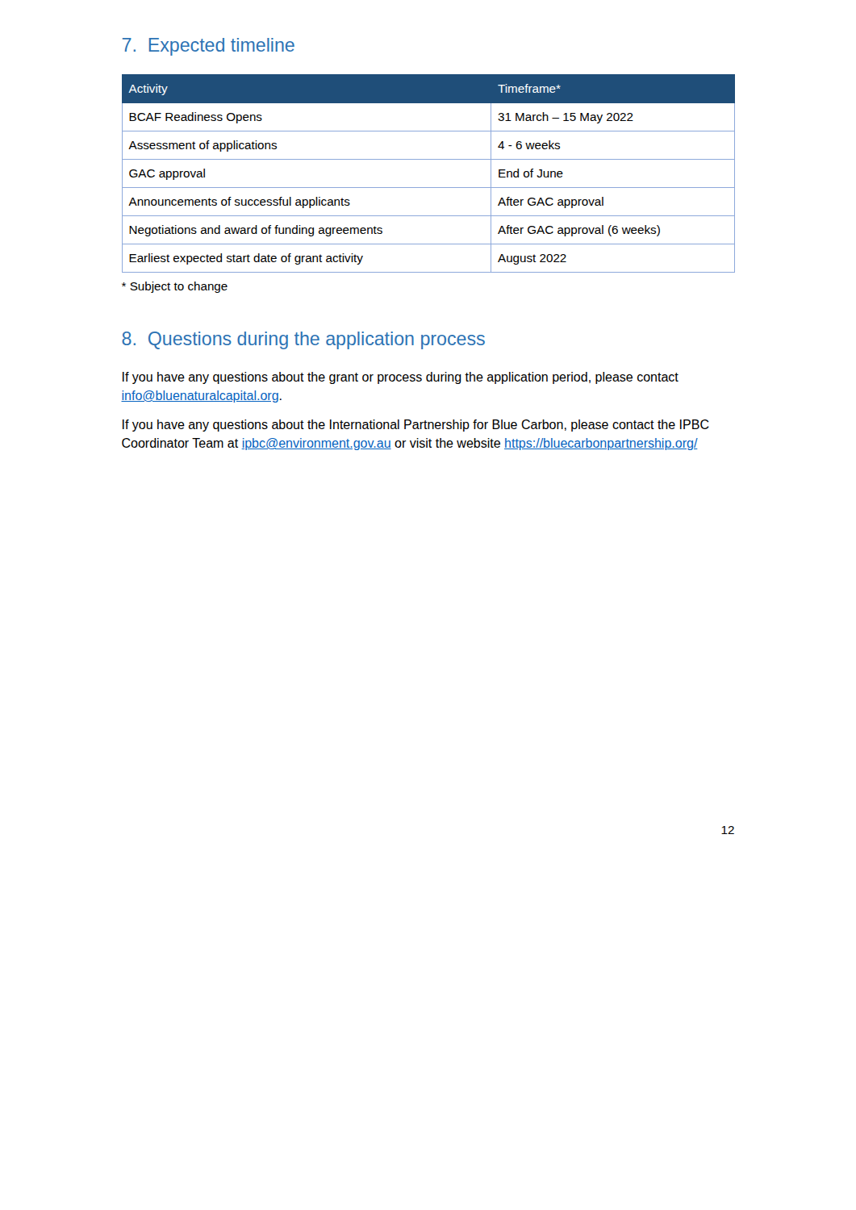7. Expected timeline
| Activity | Timeframe* |
| --- | --- |
| BCAF Readiness Opens | 31 March – 15 May 2022 |
| Assessment of applications | 4 - 6 weeks |
| GAC approval | End of June |
| Announcements of successful applicants | After GAC approval |
| Negotiations and award of funding agreements | After GAC approval (6 weeks) |
| Earliest expected start date of grant activity | August 2022 |
* Subject to change
8. Questions during the application process
If you have any questions about the grant or process during the application period, please contact info@bluenaturalcapital.org.
If you have any questions about the International Partnership for Blue Carbon, please contact the IPBC Coordinator Team at ipbc@environment.gov.au or visit the website https://bluecarbonpartnership.org/
12